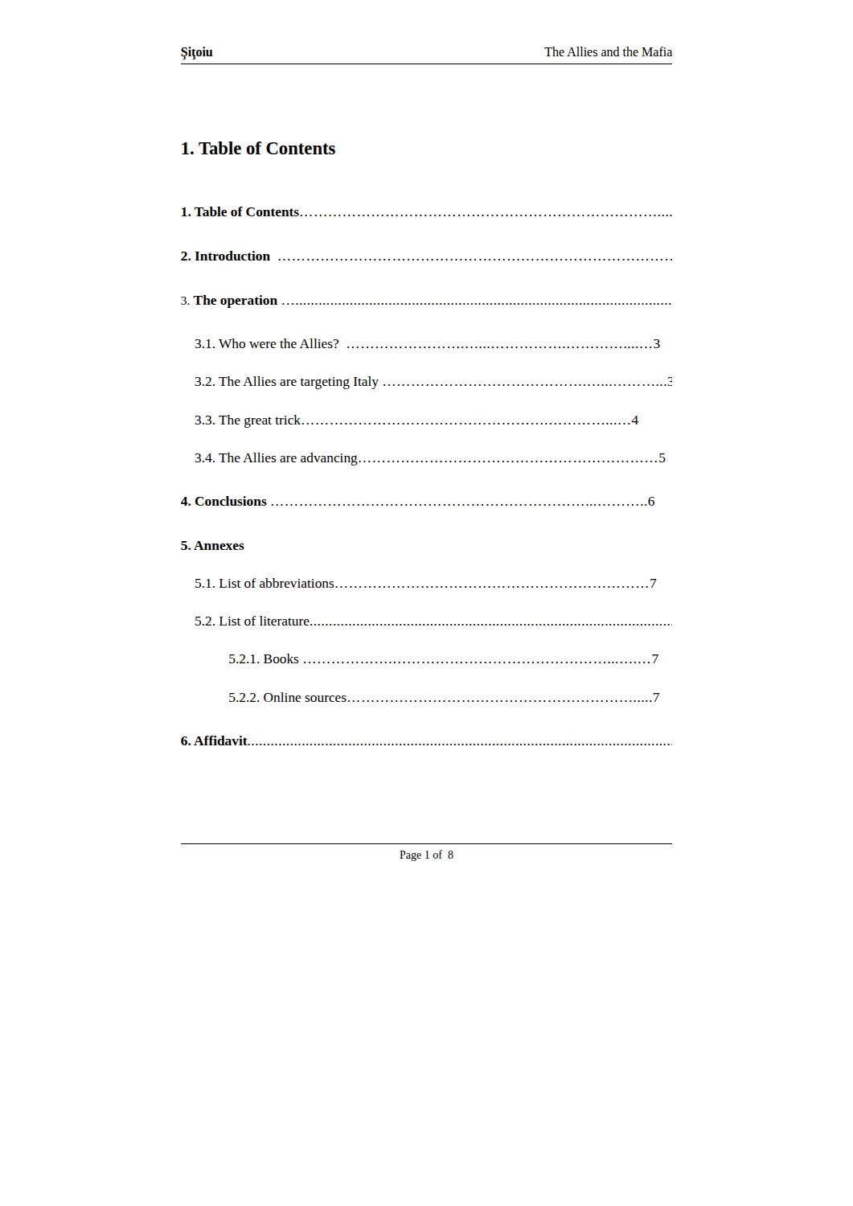Şiţoiu The Allies and the Mafia
1. Table of Contents
1. Table of Contents………………………………………………………………….... 1
2. Introduction …………………………………………………………………………... 2
3. The operation …...................................................................................................…..……. 3
3.1. Who were the Allies? …………………….…...…………….…………....…3
3.2. The Allies are targeting Italy …………………………………….…...………... 3
3.3. The great trick…………………………………………….…………...…4
3.4. The Allies are advancing………………………………………………………5
4. Conclusions …………………………………………………………...……….. 6
5. Annexes
5.1. List of abbreviations…………………………………………………………7
5.2. List of literature..................................................................................................... 7
5.2.1. Books ……………….………………………………………...….…7
5.2.2. Online sources……………………………………………………..... 7
6. Affidavit..................................................................................................................... 8
Page 1 of 8